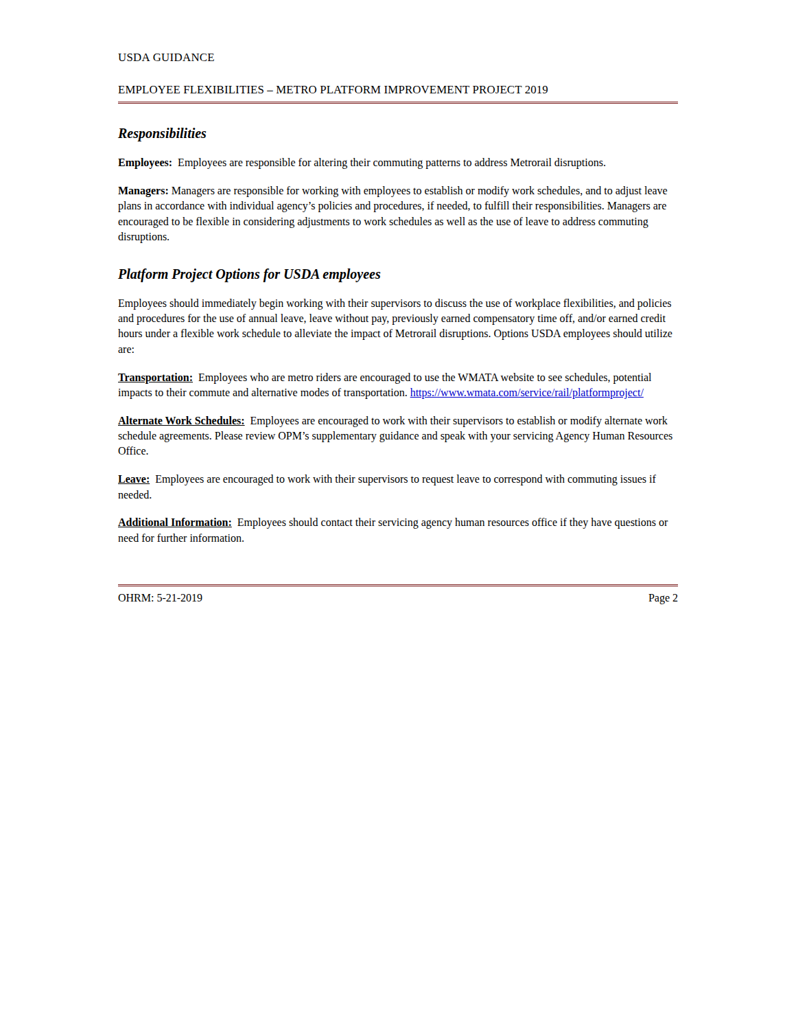USDA GUIDANCE
EMPLOYEE FLEXIBILITIES – METRO PLATFORM IMPROVEMENT PROJECT 2019
Responsibilities
Employees: Employees are responsible for altering their commuting patterns to address Metrorail disruptions.
Managers: Managers are responsible for working with employees to establish or modify work schedules, and to adjust leave plans in accordance with individual agency’s policies and procedures, if needed, to fulfill their responsibilities. Managers are encouraged to be flexible in considering adjustments to work schedules as well as the use of leave to address commuting disruptions.
Platform Project Options for USDA employees
Employees should immediately begin working with their supervisors to discuss the use of workplace flexibilities, and policies and procedures for the use of annual leave, leave without pay, previously earned compensatory time off, and/or earned credit hours under a flexible work schedule to alleviate the impact of Metrorail disruptions. Options USDA employees should utilize are:
Transportation: Employees who are metro riders are encouraged to use the WMATA website to see schedules, potential impacts to their commute and alternative modes of transportation. https://www.wmata.com/service/rail/platformproject/
Alternate Work Schedules: Employees are encouraged to work with their supervisors to establish or modify alternate work schedule agreements. Please review OPM’s supplementary guidance and speak with your servicing Agency Human Resources Office.
Leave: Employees are encouraged to work with their supervisors to request leave to correspond with commuting issues if needed.
Additional Information: Employees should contact their servicing agency human resources office if they have questions or need for further information.
OHRM: 5-21-2019 Page 2